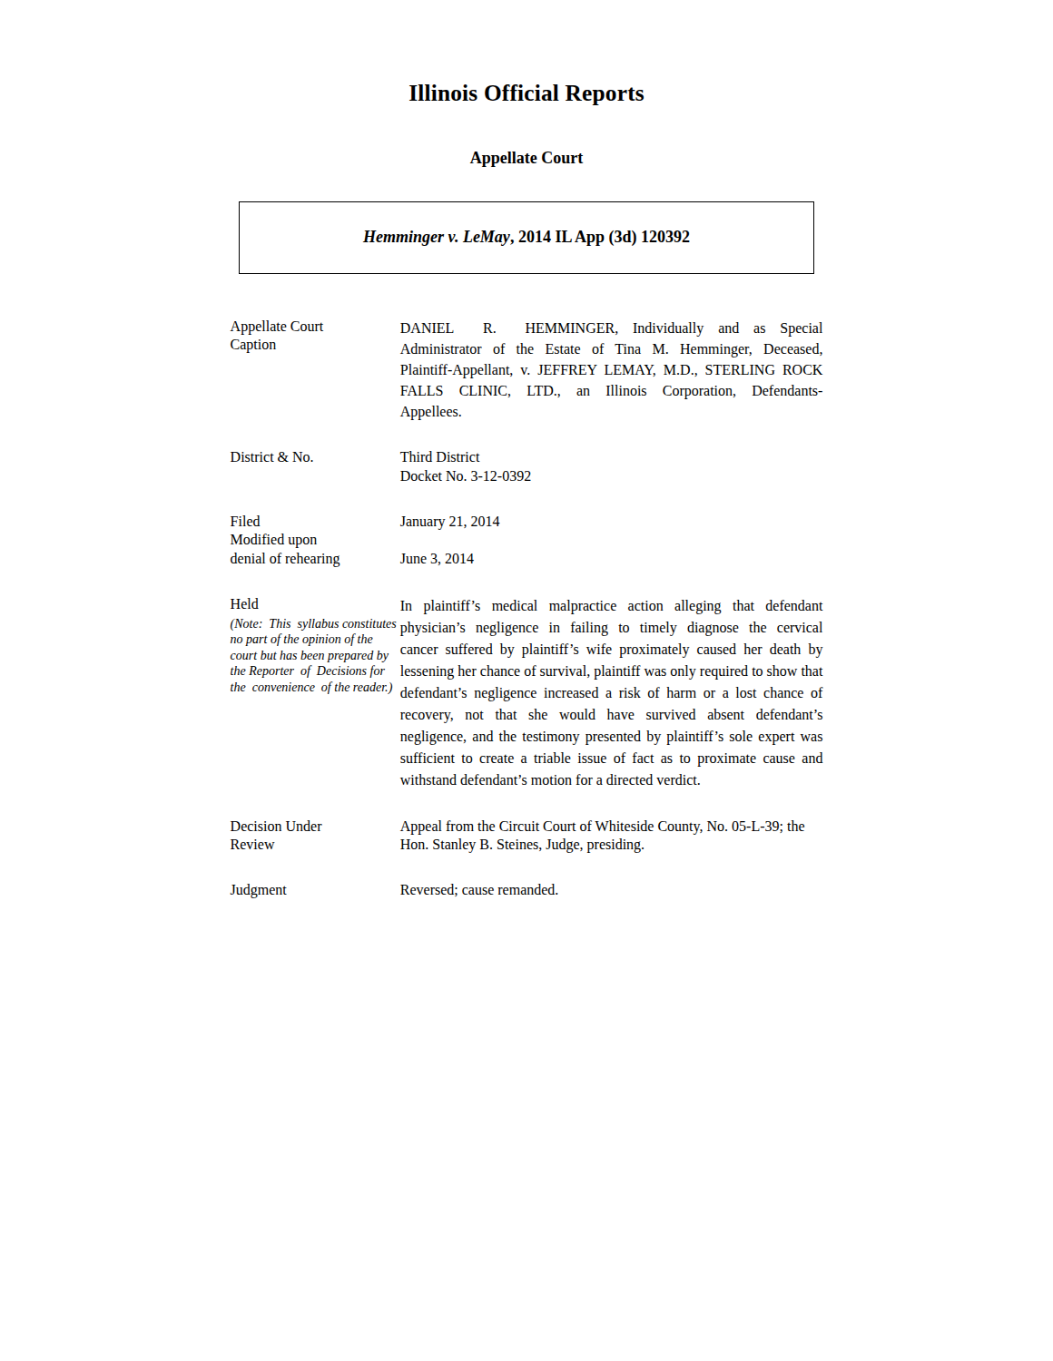Illinois Official Reports
Appellate Court
Hemminger v. LeMay, 2014 IL App (3d) 120392
| Appellate Court Caption | DANIEL R. HEMMINGER, Individually and as Special Administrator of the Estate of Tina M. Hemminger, Deceased, Plaintiff-Appellant, v. JEFFREY LEMAY, M.D., STERLING ROCK FALLS CLINIC, LTD., an Illinois Corporation, Defendants-Appellees. |
| District & No. | Third District Docket No. 3-12-0392 |
| Filed Modified upon denial of rehearing | January 21, 2014 June 3, 2014 |
| Held ( Note: This syllabus constitutes no part of the opinion of the court but has been prepared by the Reporter of Decisions for the convenience of the reader. ) | In plaintiff’s medical malpractice action alleging that defendant physician’s negligence in failing to timely diagnose the cervical cancer suffered by plaintiff’s wife proximately caused her death by lessening her chance of survival, plaintiff was only required to show that defendant’s negligence increased a risk of harm or a lost chance of recovery, not that she would have survived absent defendant’s negligence, and the testimony presented by plaintiff’s sole expert was sufficient to create a triable issue of fact as to proximate cause and withstand defendant’s motion for a directed verdict. |
| Decision Under Review | Appeal from the Circuit Court of Whiteside County, No. 05-L-39; the Hon. Stanley B. Steines, Judge, presiding. |
| Judgment | Reversed; cause remanded. |